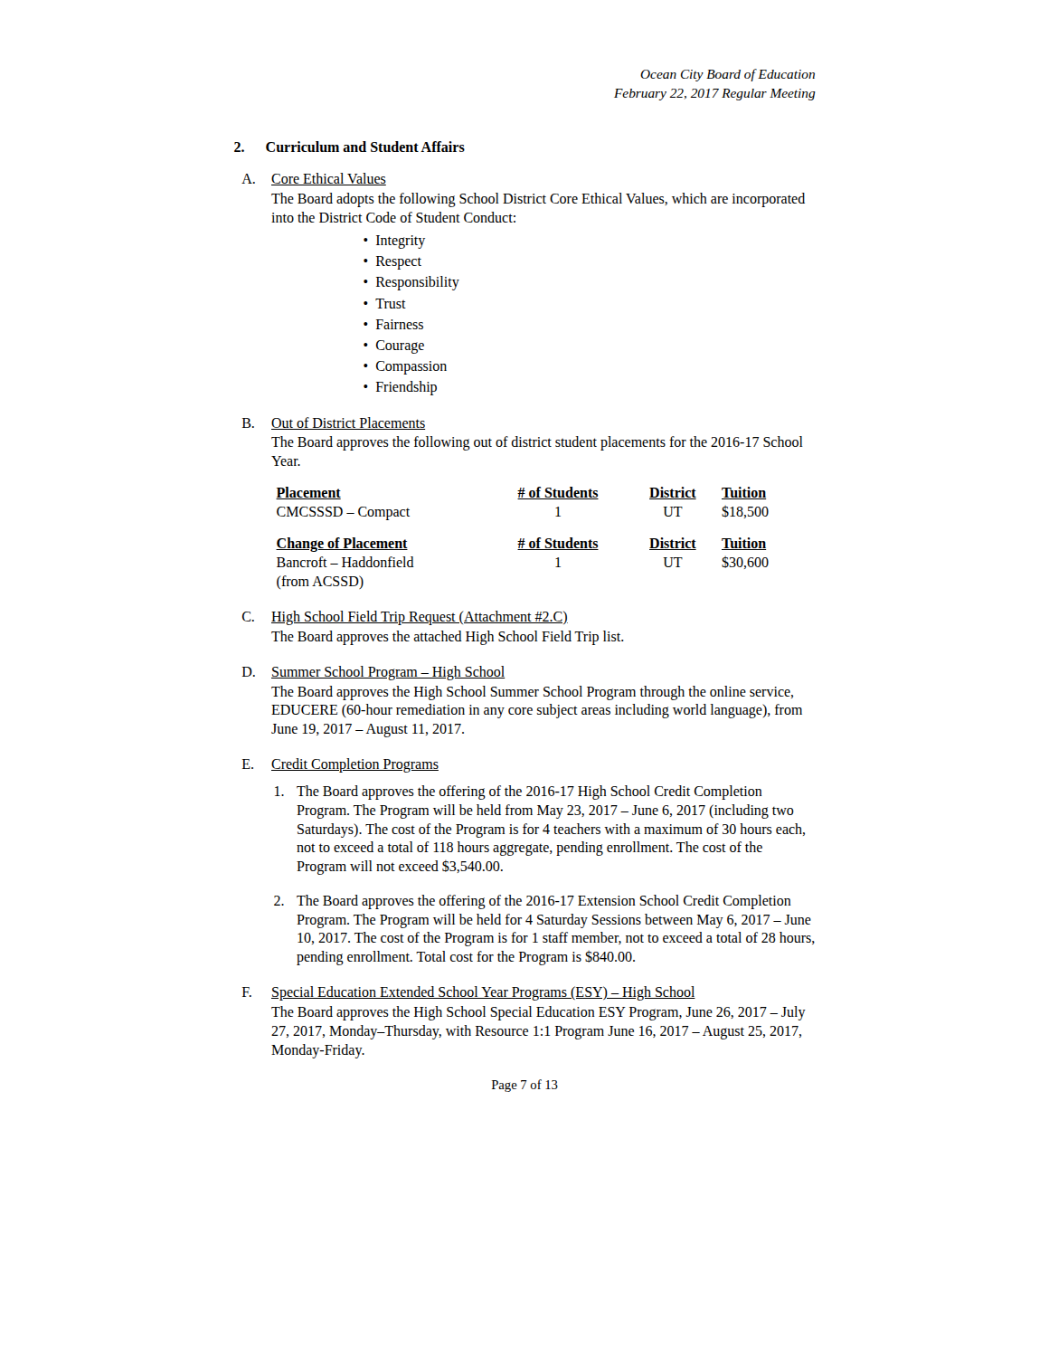Ocean City Board of Education
February 22, 2017 Regular Meeting
2. Curriculum and Student Affairs
A. Core Ethical Values
The Board adopts the following School District Core Ethical Values, which are incorporated into the District Code of Student Conduct:
Integrity
Respect
Responsibility
Trust
Fairness
Courage
Compassion
Friendship
B. Out of District Placements
The Board approves the following out of district student placements for the 2016-17 School Year.
| Placement | # of Students | District | Tuition |
| --- | --- | --- | --- |
| CMCSSSD – Compact | 1 | UT | $18,500 |
| Change of Placement | # of Students | District | Tuition |
| Bancroft – Haddonfield | 1 | UT | $30,600 |
| (from ACSSD) | | | |
C. High School Field Trip Request (Attachment #2.C)
The Board approves the attached High School Field Trip list.
D. Summer School Program – High School
The Board approves the High School Summer School Program through the online service, EDUCERE (60-hour remediation in any core subject areas including world language), from June 19, 2017 – August 11, 2017.
E. Credit Completion Programs
1. The Board approves the offering of the 2016-17 High School Credit Completion Program. The Program will be held from May 23, 2017 – June 6, 2017 (including two Saturdays). The cost of the Program is for 4 teachers with a maximum of 30 hours each, not to exceed a total of 118 hours aggregate, pending enrollment. The cost of the Program will not exceed $3,540.00.
2. The Board approves the offering of the 2016-17 Extension School Credit Completion Program. The Program will be held for 4 Saturday Sessions between May 6, 2017 – June 10, 2017. The cost of the Program is for 1 staff member, not to exceed a total of 28 hours, pending enrollment. Total cost for the Program is $840.00.
F. Special Education Extended School Year Programs (ESY) – High School
The Board approves the High School Special Education ESY Program, June 26, 2017 – July 27, 2017, Monday–Thursday, with Resource 1:1 Program June 16, 2017 – August 25, 2017, Monday-Friday.
Page 7 of 13